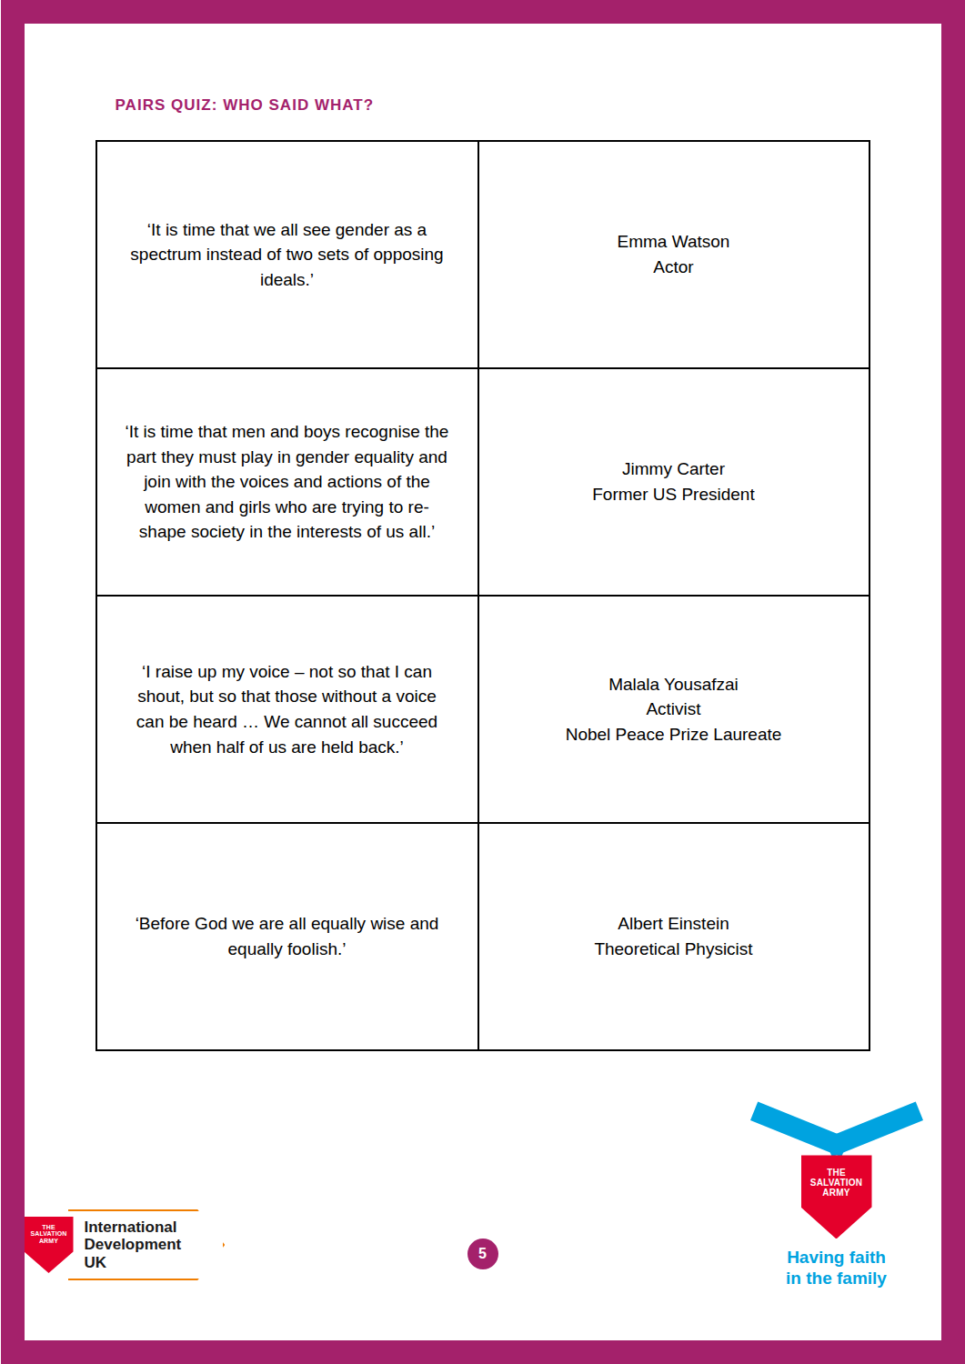Pairs Quiz: Who Said What?
| ‘It is time that we all see gender as a spectrum instead of two sets of opposing ideals.’ | Emma Watson Actor |
| ‘It is time that men and boys recognise the part they must play in gender equality and join with the voices and actions of the women and girls who are trying to re-shape society in the interests of us all.’ | Jimmy Carter Former US President |
| ‘I raise up my voice – not so that I can shout, but so that those without a voice can be heard … We cannot all succeed when half of us are held back.’ | Malala Yousafzai Activist Nobel Peace Prize Laureate |
| ‘Before God we are all equally wise and equally foolish.’ | Albert Einstein Theoretical Physicist |
THE
SALVATION
ARMY
International
Development
UK
5
THE
SALVATION
ARMY
Having faith
in the family